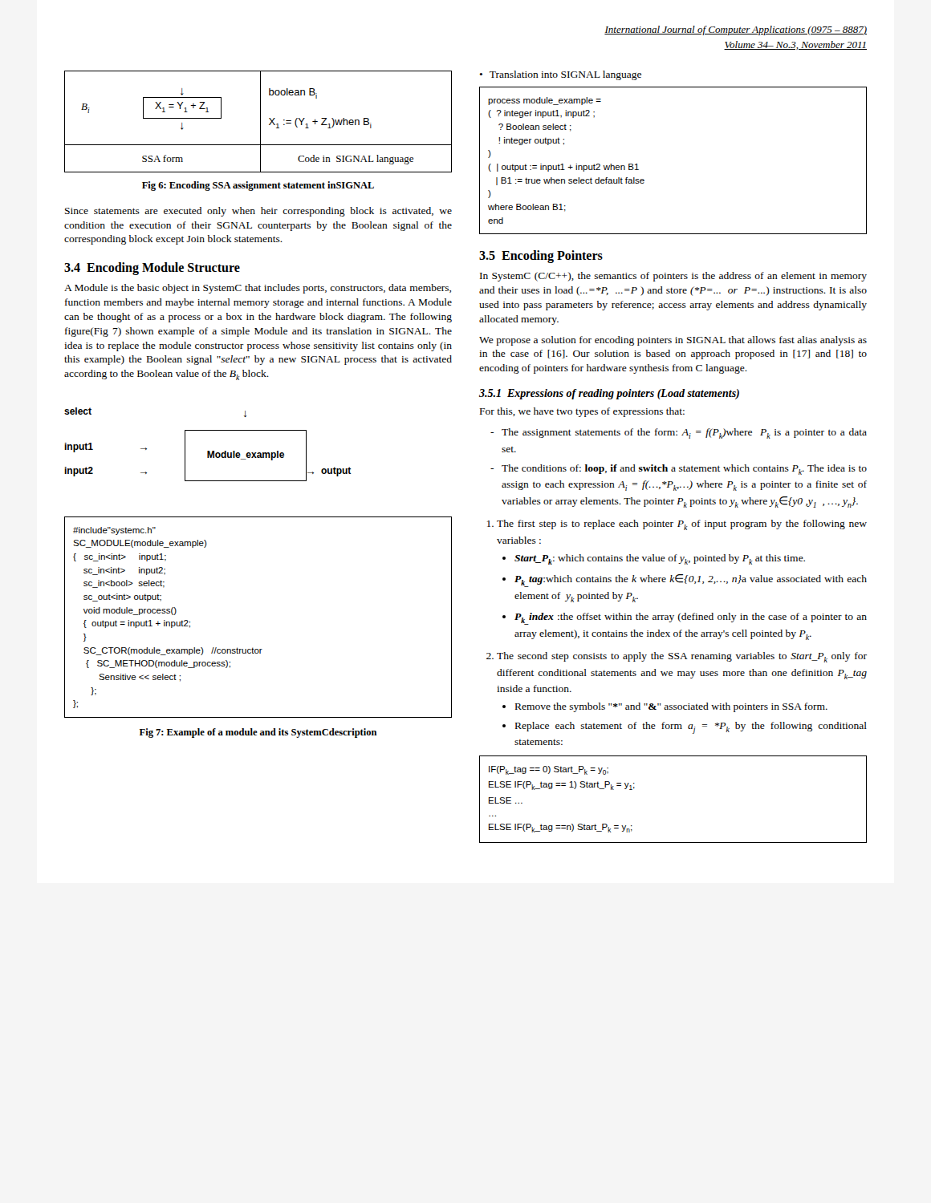International Journal of Computer Applications (0975 – 8887)
Volume 34– No.3, November 2011
| / B i / ↓ X 1 = Y 1 + Z 1 ↓ / | boolean B i X 1 := (Y 1 + Z 1 )when B i |
| SSA form | Code in SIGNAL language |
Fig 6: Encoding SSA assignment statement inSIGNAL
Since statements are executed only when heir corresponding block is activated, we condition the execution of their SGNAL counterparts by the Boolean signal of the corresponding block except Join block statements.
3.4 Encoding Module Structure
A Module is the basic object in SystemC that includes ports, constructors, data members, function members and maybe internal memory storage and internal functions. A Module can be thought of as a process or a box in the hardware block diagram. The following figure(Fig 7) shown example of a simple Module and its translation in SIGNAL. The idea is to replace the module constructor process whose sensitivity list contains only (in this example) the Boolean signal "select" by a new SIGNAL process that is activated according to the Boolean value of the Bk block.
select
input1
input2
output
↓
→
→
→
Module_example
#include"systemc.h" SC_MODULE(module_example) { sc_in<int> input1; sc_in<int> input2; sc_in<bool> select; sc_out<int> output; void module_process() { output = input1 + input2; } SC_CTOR(module_example) //constructor { SC_METHOD(module_process); Sensitive << select ; }; };
Fig 7: Example of a module and its SystemCdescription
• Translation into SIGNAL language
process module_example = ( ? integer input1, input2 ; ? Boolean select ; ! integer output ; ) ( | output := input1 + input2 when B1 | B1 := true when select default false ) where Boolean B1; end
3.5 Encoding Pointers
In SystemC (C/C++), the semantics of pointers is the address of an element in memory and their uses in load (...=*P, ...=P ) and store (*P=... or P=...) instructions. It is also used into pass parameters by reference; access array elements and address dynamically allocated memory.
We propose a solution for encoding pointers in SIGNAL that allows fast alias analysis as in the case of [16]. Our solution is based on approach proposed in [17] and [18] to encoding of pointers for hardware synthesis from C language.
3.5.1 Expressions of reading pointers (Load statements)
For this, we have two types of expressions that:
The assignment statements of the form: Ai = f(Pk) where Pk is a pointer to a data set.
The conditions of: loop, if and switch a statement which contains Pk. The idea is to assign to each expression Ai = f(…,*Pk,…) where Pk is a pointer to a finite set of variables or array elements. The pointer Pk points to yk where yk∈{y0 ,y1 , …, yn}.
The first step is to replace each pointer Pk of input program by the following new variables :
Start_Pk: which contains the value of yk, pointed by Pk at this time.
Pk_tag:which contains the k where k∈{0,1, 2,…, n}a value associated with each element of yk pointed by Pk.
Pk_index :the offset within the array (defined only in the case of a pointer to an array element), it contains the index of the array's cell pointed by Pk.
The second step consists to apply the SSA renaming variables to Start_Pk only for different conditional statements and we may uses more than one definition Pk_tag inside a function.
Remove the symbols "*" and "&" associated with pointers in SSA form.
Replace each statement of the form aj = *Pk by the following conditional statements:
IF(Pk_tag == 0) Start_Pk = y0; ELSE IF(Pk_tag == 1) Start_Pk = y1; ELSE … … ELSE IF(Pk_tag ==n) Start_Pk = yn;